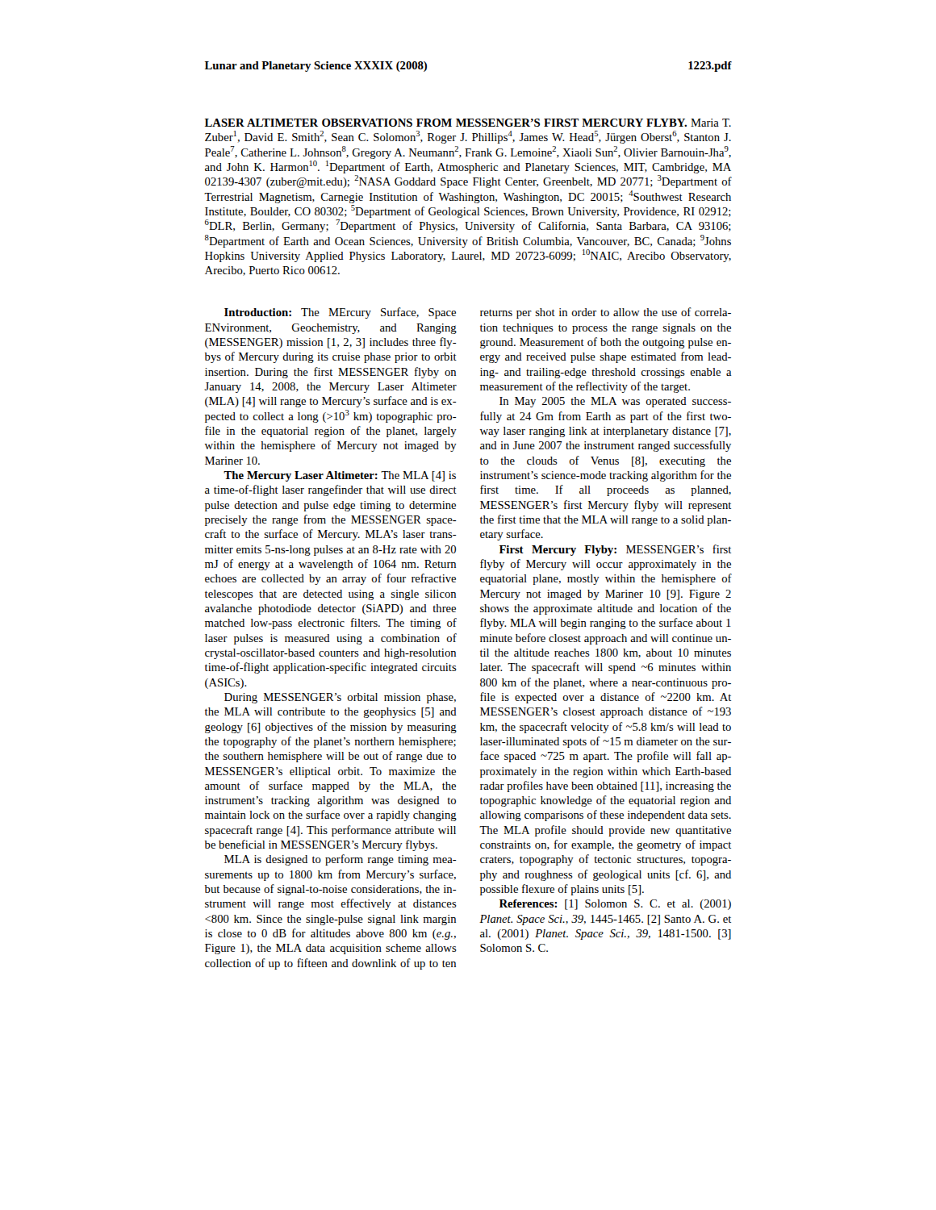Lunar and Planetary Science XXXIX (2008) 1223.pdf
LASER ALTIMETER OBSERVATIONS FROM MESSENGER’S FIRST MERCURY FLYBY. Maria T. Zuber1, David E. Smith2, Sean C. Solomon3, Roger J. Phillips4, James W. Head5, Jürgen Oberst6, Stanton J. Peale7, Catherine L. Johnson8, Gregory A. Neumann2, Frank G. Lemoine2, Xiaoli Sun2, Olivier Barnouin-Jha9, and John K. Harmon10. 1Department of Earth, Atmospheric and Planetary Sciences, MIT, Cambridge, MA 02139-4307 (zuber@mit.edu); 2NASA Goddard Space Flight Center, Greenbelt, MD 20771; 3Department of Terrestrial Magnetism, Carnegie Institution of Washington, Washington, DC 20015; 4Southwest Research Institute, Boulder, CO 80302; 5Department of Geological Sciences, Brown University, Providence, RI 02912; 6DLR, Berlin, Germany; 7Department of Physics, University of California, Santa Barbara, CA 93106; 8Department of Earth and Ocean Sciences, University of British Columbia, Vancouver, BC, Canada; 9Johns Hopkins University Applied Physics Laboratory, Laurel, MD 20723-6099; 10NAIC, Arecibo Observatory, Arecibo, Puerto Rico 00612.
Introduction: The MErcury Surface, Space ENvironment, Geochemistry, and Ranging (MESSENGER) mission [1, 2, 3] includes three flybys of Mercury during its cruise phase prior to orbit insertion. During the first MESSENGER flyby on January 14, 2008, the Mercury Laser Altimeter (MLA) [4] will range to Mercury’s surface and is expected to collect a long (>103 km) topographic profile in the equatorial region of the planet, largely within the hemisphere of Mercury not imaged by Mariner 10.
The Mercury Laser Altimeter: The MLA [4] is a time-of-flight laser rangefinder that will use direct pulse detection and pulse edge timing to determine precisely the range from the MESSENGER spacecraft to the surface of Mercury. MLA’s laser transmitter emits 5-ns-long pulses at an 8-Hz rate with 20 mJ of energy at a wavelength of 1064 nm. Return echoes are collected by an array of four refractive telescopes that are detected using a single silicon avalanche photodiode detector (SiAPD) and three matched low-pass electronic filters. The timing of laser pulses is measured using a combination of crystal-oscillator-based counters and high-resolution time-of-flight application-specific integrated circuits (ASICs).
During MESSENGER’s orbital mission phase, the MLA will contribute to the geophysics [5] and geology [6] objectives of the mission by measuring the topography of the planet’s northern hemisphere; the southern hemisphere will be out of range due to MESSENGER’s elliptical orbit. To maximize the amount of surface mapped by the MLA, the instrument’s tracking algorithm was designed to maintain lock on the surface over a rapidly changing spacecraft range [4]. This performance attribute will be beneficial in MESSENGER’s Mercury flybys.
MLA is designed to perform range timing measurements up to 1800 km from Mercury’s surface, but because of signal-to-noise considerations, the instrument will range most effectively at distances <800 km. Since the single-pulse signal link margin is close to 0 dB for altitudes above 800 km (e.g., Figure 1), the MLA data acquisition scheme allows collection of up to fifteen and downlink of up to ten returns per shot in order to allow the use of correlation techniques to process the range signals on the ground. Measurement of both the outgoing pulse energy and received pulse shape estimated from leading- and trailing-edge threshold crossings enable a measurement of the reflectivity of the target.
In May 2005 the MLA was operated successfully at 24 Gm from Earth as part of the first two-way laser ranging link at interplanetary distance [7], and in June 2007 the instrument ranged successfully to the clouds of Venus [8], executing the instrument’s science-mode tracking algorithm for the first time. If all proceeds as planned, MESSENGER’s first Mercury flyby will represent the first time that the MLA will range to a solid planetary surface.
First Mercury Flyby: MESSENGER’s first flyby of Mercury will occur approximately in the equatorial plane, mostly within the hemisphere of Mercury not imaged by Mariner 10 [9]. Figure 2 shows the approximate altitude and location of the flyby. MLA will begin ranging to the surface about 1 minute before closest approach and will continue until the altitude reaches 1800 km, about 10 minutes later. The spacecraft will spend ~6 minutes within 800 km of the planet, where a near-continuous profile is expected over a distance of ~2200 km. At MESSENGER’s closest approach distance of ~193 km, the spacecraft velocity of ~5.8 km/s will lead to laser-illuminated spots of ~15 m diameter on the surface spaced ~725 m apart. The profile will fall approximately in the region within which Earth-based radar profiles have been obtained [11], increasing the topographic knowledge of the equatorial region and allowing comparisons of these independent data sets. The MLA profile should provide new quantitative constraints on, for example, the geometry of impact craters, topography of tectonic structures, topography and roughness of geological units [cf. 6], and possible flexure of plains units [5].
References: [1] Solomon S. C. et al. (2001) Planet. Space Sci., 39, 1445-1465. [2] Santo A. G. et al. (2001) Planet. Space Sci., 39, 1481-1500. [3] Solomon S. C.